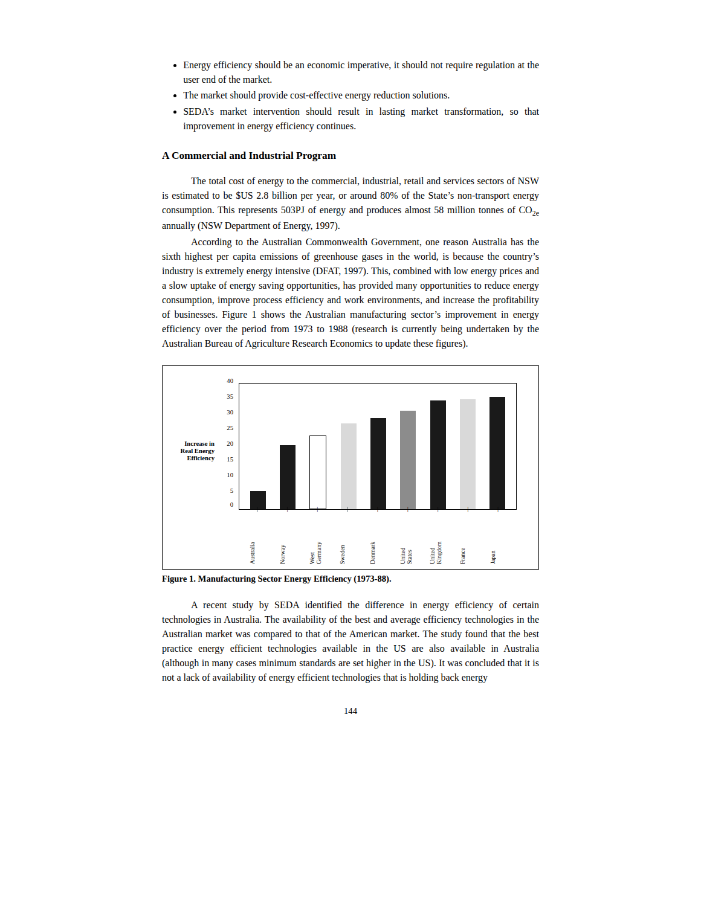Energy efficiency should be an economic imperative, it should not require regulation at the user end of the market.
The market should provide cost-effective energy reduction solutions.
SEDA’s market intervention should result in lasting market transformation, so that improvement in energy efficiency continues.
A Commercial and Industrial Program
The total cost of energy to the commercial, industrial, retail and services sectors of NSW is estimated to be $US 2.8 billion per year, or around 80% of the State’s non-transport energy consumption. This represents 503PJ of energy and produces almost 58 million tonnes of CO2e annually (NSW Department of Energy, 1997).
According to the Australian Commonwealth Government, one reason Australia has the sixth highest per capita emissions of greenhouse gases in the world, is because the country’s industry is extremely energy intensive (DFAT, 1997). This, combined with low energy prices and a slow uptake of energy saving opportunities, has provided many opportunities to reduce energy consumption, improve process efficiency and work environments, and increase the profitability of businesses. Figure 1 shows the Australian manufacturing sector’s improvement in energy efficiency over the period from 1973 to 1988 (research is currently being undertaken by the Australian Bureau of Agriculture Research Economics to update these figures).
Increase in
Real Energy
Efficiency
40 35 30 25 20 15 10 5 0
|||||||||
Australia
Norway
West
Germany
Sweden
Denmark
United
States
United
Kingdom
France
Japan
Figure 1. Manufacturing Sector Energy Efficiency (1973-88).
A recent study by SEDA identified the difference in energy efficiency of certain technologies in Australia. The availability of the best and average efficiency technologies in the Australian market was compared to that of the American market. The study found that the best practice energy efficient technologies available in the US are also available in Australia (although in many cases minimum standards are set higher in the US). It was concluded that it is not a lack of availability of energy efficient technologies that is holding back energy
144